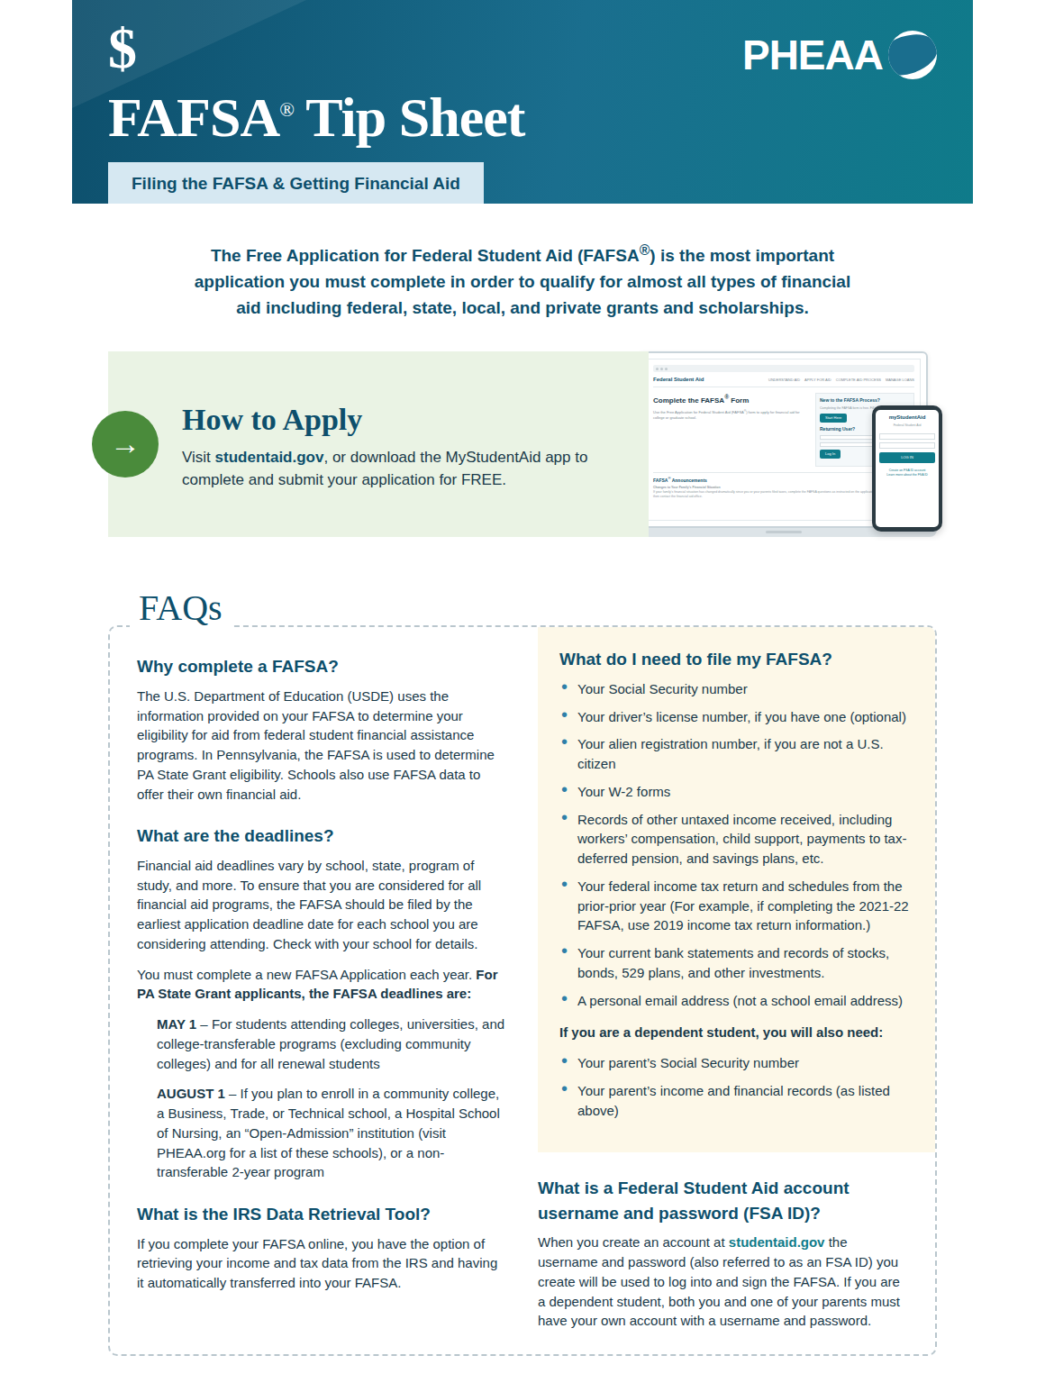$
PHEAA
FAFSA® Tip Sheet
Filing the FAFSA & Getting Financial Aid
The Free Application for Federal Student Aid (FAFSA®) is the most important application you must complete in order to qualify for almost all types of financial aid including federal, state, local, and private grants and scholarships.
→
How to Apply
Visit studentaid.gov, or download the MyStudentAid app to complete and submit your application for FREE.
Federal Student Aid
UNDERSTAND AID APPLY FOR AID COMPLETE AID PROCESS MANAGE LOANS
Complete the FAFSA® Form
Use the Free Application for Federal Student Aid (FAFSA®) form to apply for financial aid for college or graduate school.
New to the FAFSA Process?
Completing the FAFSA form is free. Fill it out now.
Start Here
Returning User?
Log In
FAFSA® Announcements
Changes to Your Family's Financial Situation
If your family's financial situation has changed dramatically since you or your parents filed taxes, complete the FAFSA questions as instructed on the application, submit your FAFSA form, then contact the financial aid office.
myStudentAid
Federal Student Aid
LOG IN
Create an FSA ID account
Learn more about the FSA ID
FAQs
Why complete a FAFSA?
The U.S. Department of Education (USDE) uses the information provided on your FAFSA to determine your eligibility for aid from federal student financial assistance programs. In Pennsylvania, the FAFSA is used to determine PA State Grant eligibility. Schools also use FAFSA data to offer their own financial aid.
What are the deadlines?
Financial aid deadlines vary by school, state, program of study, and more. To ensure that you are considered for all financial aid programs, the FAFSA should be filed by the earliest application deadline date for each school you are considering attending. Check with your school for details.
You must complete a new FAFSA Application each year. For PA State Grant applicants, the FAFSA deadlines are:
MAY 1 – For students attending colleges, universities, and college-transferable programs (excluding community colleges) and for all renewal students
AUGUST 1 – If you plan to enroll in a community college, a Business, Trade, or Technical school, a Hospital School of Nursing, an “Open-Admission” institution (visit PHEAA.org for a list of these schools), or a non-transferable 2-year program
What is the IRS Data Retrieval Tool?
If you complete your FAFSA online, you have the option of retrieving your income and tax data from the IRS and having it automatically transferred into your FAFSA.
What do I need to file my FAFSA?
Your Social Security number
Your driver’s license number, if you have one (optional)
Your alien registration number, if you are not a U.S. citizen
Your W-2 forms
Records of other untaxed income received, including workers’ compensation, child support, payments to tax-deferred pension, and savings plans, etc.
Your federal income tax return and schedules from the prior-prior year (For example, if completing the 2021-22 FAFSA, use 2019 income tax return information.)
Your current bank statements and records of stocks, bonds, 529 plans, and other investments.
A personal email address (not a school email address)
If you are a dependent student, you will also need:
Your parent’s Social Security number
Your parent’s income and financial records (as listed above)
What is a Federal Student Aid account username and password (FSA ID)?
When you create an account at studentaid.gov the username and password (also referred to as an FSA ID) you create will be used to log into and sign the FAFSA. If you are a dependent student, both you and one of your parents must have your own account with a username and password.